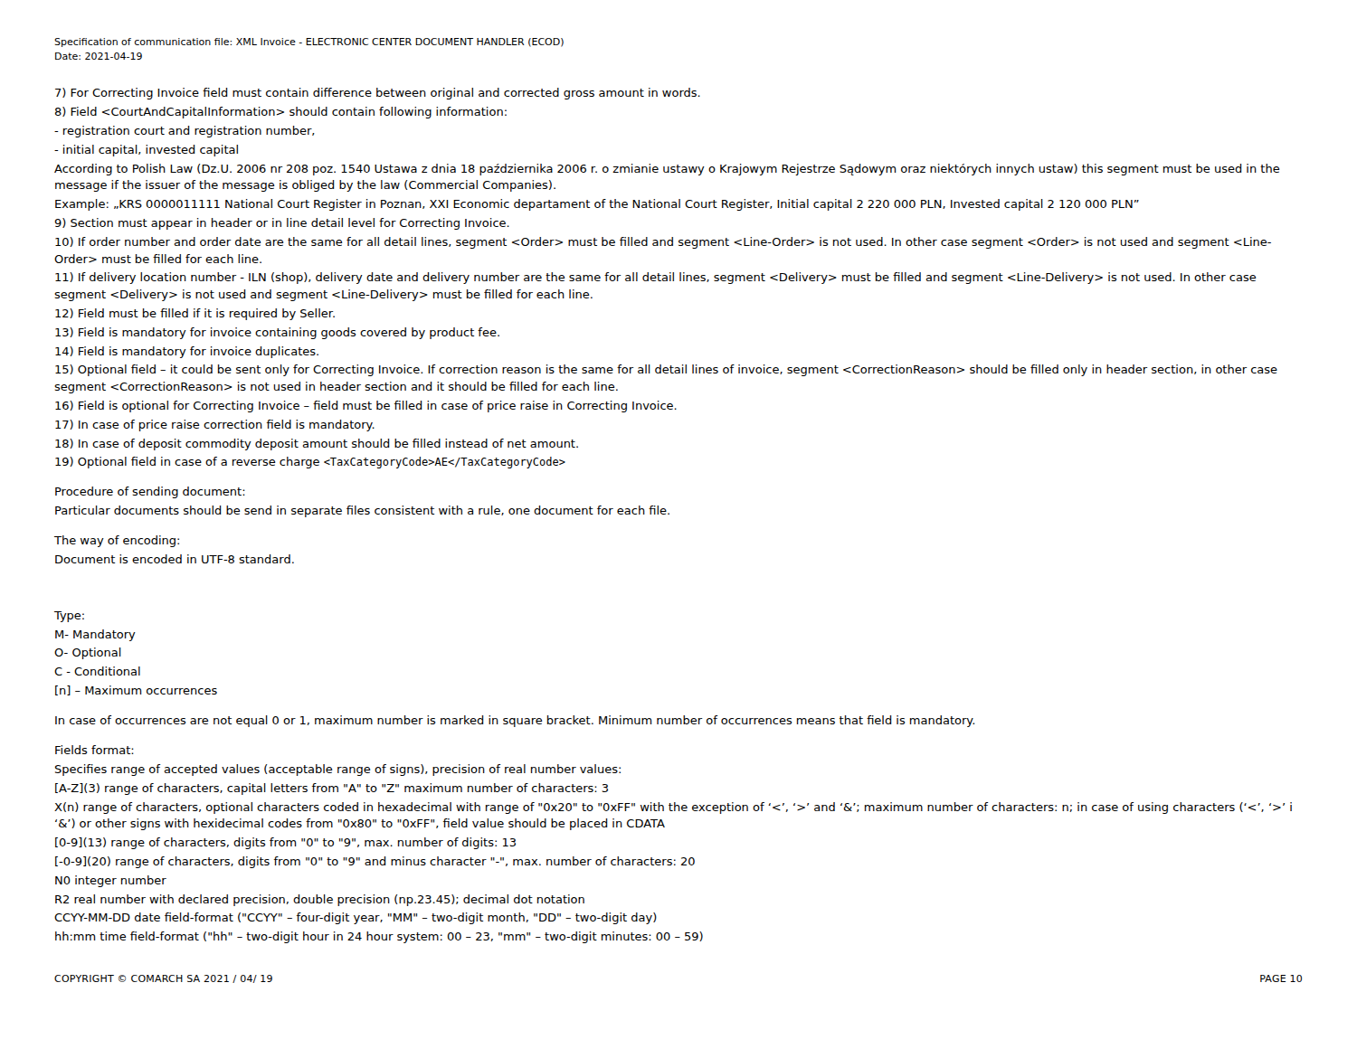Specification of communication file: XML Invoice - ELECTRONIC CENTER DOCUMENT HANDLER (ECOD)
Date: 2021-04-19
7) For Correcting Invoice field must contain difference between original and corrected gross amount in words.
8) Field <CourtAndCapitalInformation> should contain following information:
- registration court and registration number,
- initial capital, invested capital
According to Polish Law (Dz.U. 2006 nr 208 poz. 1540 Ustawa z dnia 18 października 2006 r. o zmianie ustawy o Krajowym Rejestrze Sądowym oraz niektórych innych ustaw) this segment must be used in the message if the issuer of the message is obliged by the law (Commercial Companies).
Example: „KRS 0000011111 National Court Register in Poznan, XXI Economic departament of the National Court Register, Initial capital 2 220 000 PLN, Invested capital 2 120 000 PLN”
9) Section must appear in header or in line detail level for Correcting Invoice.
10) If order number and order date are the same for all detail lines, segment <Order> must be filled and segment <Line-Order> is not used. In other case segment <Order> is not used and segment <Line-Order> must be filled for each line.
11) If delivery location number - ILN (shop), delivery date and delivery number are the same for all detail lines, segment <Delivery> must be filled and segment <Line-Delivery> is not used. In other case segment <Delivery> is not used and segment <Line-Delivery> must be filled for each line.
12) Field must be filled if it is required by Seller.
13) Field is mandatory for invoice containing goods covered by product fee.
14) Field is mandatory for invoice duplicates.
15) Optional field – it could be sent only for Correcting Invoice. If correction reason is the same for all detail lines of invoice, segment <CorrectionReason> should be filled only in header section, in other case segment <CorrectionReason> is not used in header section and it should be filled for each line.
16) Field is optional for Correcting Invoice – field must be filled in case of price raise in Correcting Invoice.
17) In case of price raise correction field is mandatory.
18) In case of deposit commodity deposit amount should be filled instead of net amount.
19) Optional field in case of a reverse charge <TaxCategoryCode>AE</TaxCategoryCode>
Procedure of sending document:
Particular documents should be send in separate files consistent with a rule, one document for each file.
The way of encoding:
Document is encoded in UTF-8 standard.
Type:
M- Mandatory
O- Optional
C - Conditional
[n] – Maximum occurrences
In case of occurrences are not equal 0 or 1, maximum number is marked in square bracket. Minimum number of occurrences means that field is mandatory.
Fields format:
Specifies range of accepted values (acceptable range of signs), precision of real number values:
[A-Z](3) range of characters, capital letters from "A" to "Z" maximum number of characters: 3
X(n) range of characters, optional characters coded in hexadecimal with range of "0x20" to "0xFF" with the exception of ‘<’, ‘>’ and ‘&’; maximum number of characters: n; in case of using characters (‘<’, ‘>’ i ‘&’) or other signs with hexidecimal codes from "0x80" to "0xFF", field value should be placed in CDATA
[0-9](13) range of characters, digits from "0" to "9", max. number of digits: 13
[-0-9](20) range of characters, digits from "0" to "9" and minus character "-", max. number of characters: 20
N0 integer number
R2 real number with declared precision, double precision (np.23.45); decimal dot notation
CCYY-MM-DD date field-format ("CCYY" – four-digit year, "MM" – two-digit month, "DD" – two-digit day)
hh:mm time field-format ("hh" – two-digit hour in 24 hour system: 00 – 23, "mm" – two-digit minutes: 00 – 59)
COPYRIGHT © COMARCH SA 2021 / 04/ 19 PAGE 10